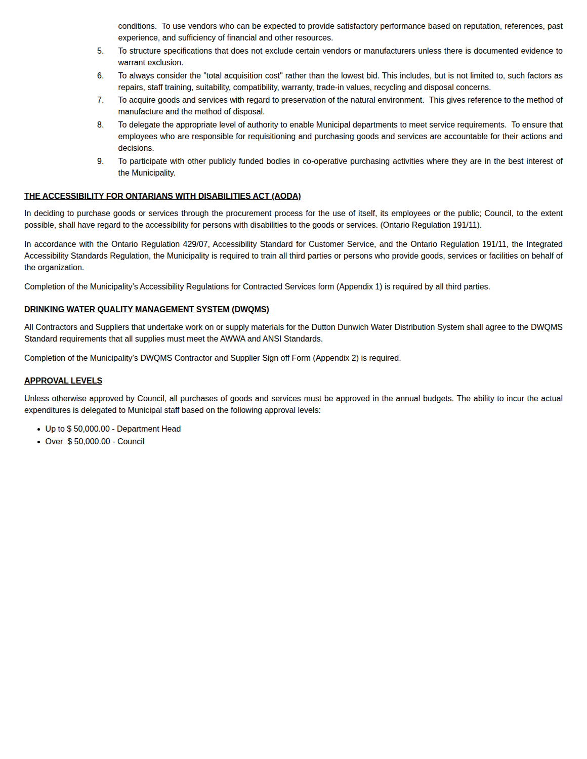conditions. To use vendors who can be expected to provide satisfactory performance based on reputation, references, past experience, and sufficiency of financial and other resources.
5. To structure specifications that does not exclude certain vendors or manufacturers unless there is documented evidence to warrant exclusion.
6. To always consider the "total acquisition cost" rather than the lowest bid. This includes, but is not limited to, such factors as repairs, staff training, suitability, compatibility, warranty, trade-in values, recycling and disposal concerns.
7. To acquire goods and services with regard to preservation of the natural environment. This gives reference to the method of manufacture and the method of disposal.
8. To delegate the appropriate level of authority to enable Municipal departments to meet service requirements. To ensure that employees who are responsible for requisitioning and purchasing goods and services are accountable for their actions and decisions.
9. To participate with other publicly funded bodies in co-operative purchasing activities where they are in the best interest of the Municipality.
THE ACCESSIBILITY FOR ONTARIANS WITH DISABILITIES ACT (AODA)
In deciding to purchase goods or services through the procurement process for the use of itself, its employees or the public; Council, to the extent possible, shall have regard to the accessibility for persons with disabilities to the goods or services. (Ontario Regulation 191/11).
In accordance with the Ontario Regulation 429/07, Accessibility Standard for Customer Service, and the Ontario Regulation 191/11, the Integrated Accessibility Standards Regulation, the Municipality is required to train all third parties or persons who provide goods, services or facilities on behalf of the organization.
Completion of the Municipality’s Accessibility Regulations for Contracted Services form (Appendix 1) is required by all third parties.
DRINKING WATER QUALITY MANAGEMENT SYSTEM (DWQMS)
All Contractors and Suppliers that undertake work on or supply materials for the Dutton Dunwich Water Distribution System shall agree to the DWQMS Standard requirements that all supplies must meet the AWWA and ANSI Standards.
Completion of the Municipality’s DWQMS Contractor and Supplier Sign off Form (Appendix 2) is required.
APPROVAL LEVELS
Unless otherwise approved by Council, all purchases of goods and services must be approved in the annual budgets. The ability to incur the actual expenditures is delegated to Municipal staff based on the following approval levels:
Up to $ 50,000.00 - Department Head
Over $ 50,000.00 - Council